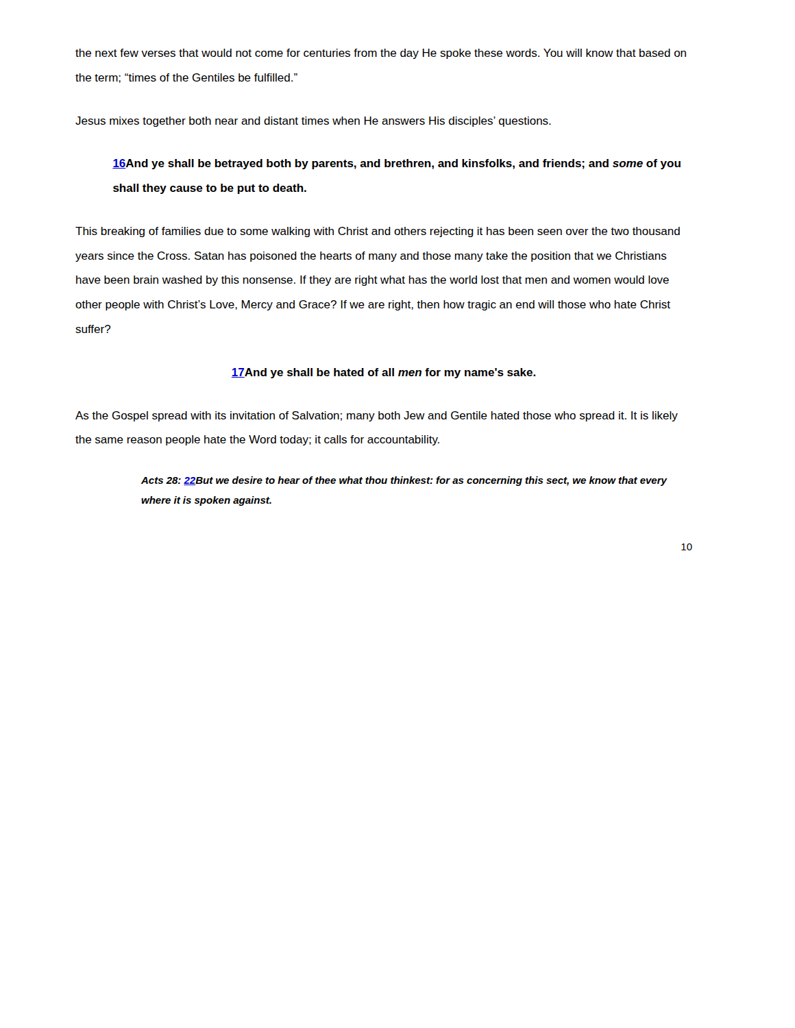the next few verses that would not come for centuries from the day He spoke these words. You will know that based on the term; “times of the Gentiles be fulfilled.”
Jesus mixes together both near and distant times when He answers His disciples’ questions.
16 And ye shall be betrayed both by parents, and brethren, and kinsfolks, and friends; and some of you shall they cause to be put to death.
This breaking of families due to some walking with Christ and others rejecting it has been seen over the two thousand years since the Cross. Satan has poisoned the hearts of many and those many take the position that we Christians have been brain washed by this nonsense. If they are right what has the world lost that men and women would love other people with Christ’s Love, Mercy and Grace? If we are right, then how tragic an end will those who hate Christ suffer?
17 And ye shall be hated of all men for my name's sake.
As the Gospel spread with its invitation of Salvation; many both Jew and Gentile hated those who spread it. It is likely the same reason people hate the Word today; it calls for accountability.
Acts 28: 22 But we desire to hear of thee what thou thinkest: for as concerning this sect, we know that every where it is spoken against.
10